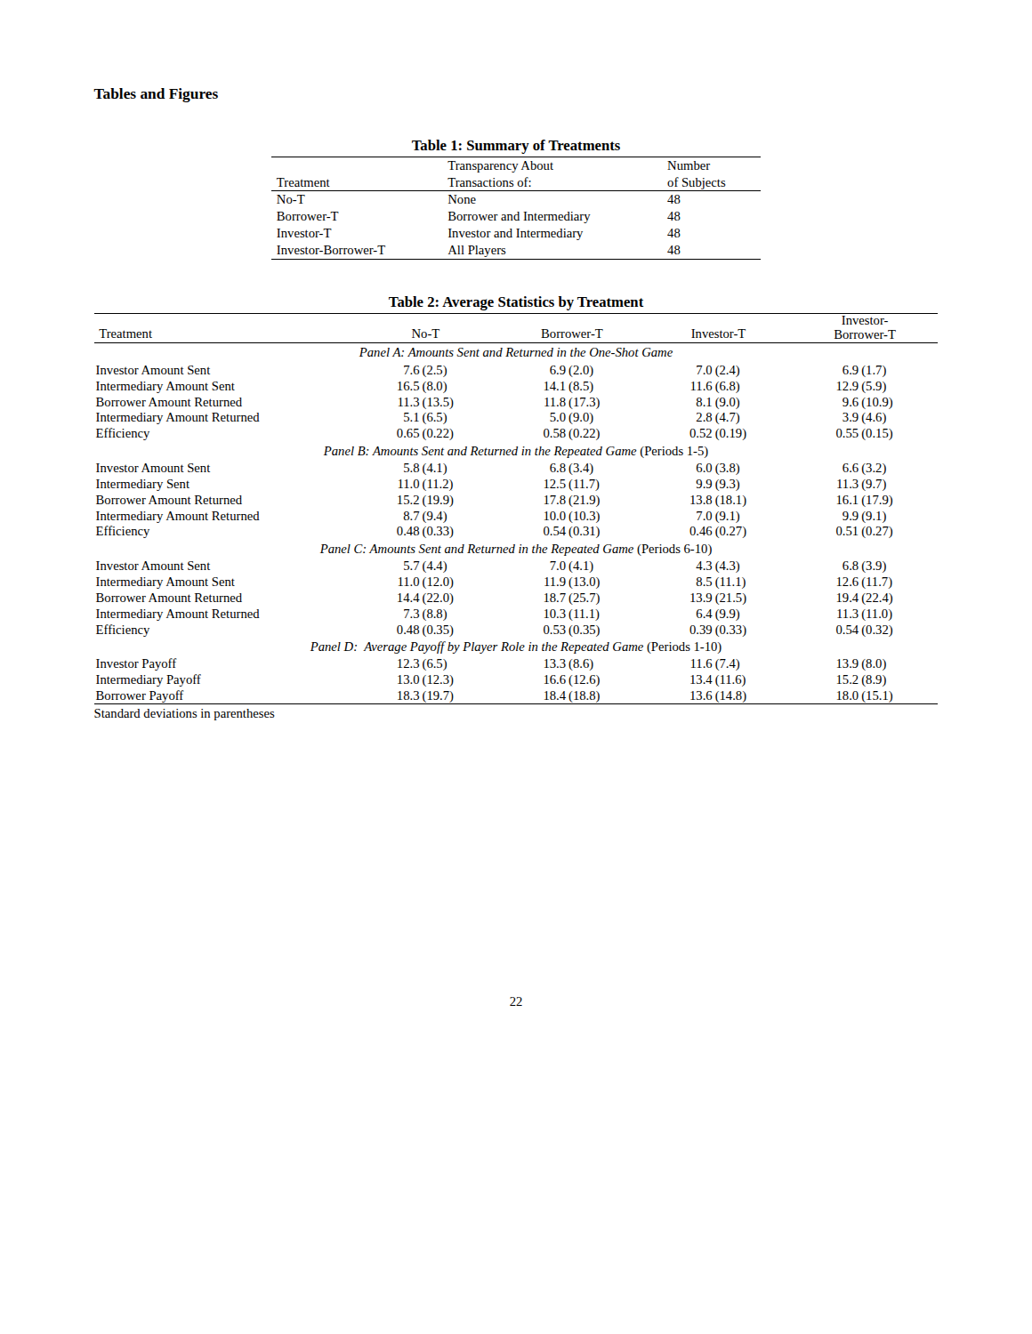Tables and Figures
Table 1: Summary of Treatments
| | Transparency About | Number |
| Treatment | Transactions of: | of Subjects |
| No-T | None | 48 |
| Borrower-T | Borrower and Intermediary | 48 |
| Investor-T | Investor and Intermediary | 48 |
| Investor-Borrower-T | All Players | 48 |
Table 2: Average Statistics by Treatment
| Treatment | No-T | Borrower-T | Investor-T | Investor- Borrower-T |
| Panel A: Amounts Sent and Returned in the One-Shot Game |
| Investor Amount Sent | 7.6 | (2.5) | 6.9 | (2.0) | 7.0 | (2.4) | 6.9 | (1.7) |
| Intermediary Amount Sent | 16.5 | (8.0) | 14.1 | (8.5) | 11.6 | (6.8) | 12.9 | (5.9) |
| Borrower Amount Returned | 11.3 | (13.5) | 11.8 | (17.3) | 8.1 | (9.0) | 9.6 | (10.9) |
| Intermediary Amount Returned | 5.1 | (6.5) | 5.0 | (9.0) | 2.8 | (4.7) | 3.9 | (4.6) |
| Efficiency | 0.65 | (0.22) | 0.58 | (0.22) | 0.52 | (0.19) | 0.55 | (0.15) |
| Panel B: Amounts Sent and Returned in the Repeated Game (Periods 1-5) |
| Investor Amount Sent | 5.8 | (4.1) | 6.8 | (3.4) | 6.0 | (3.8) | 6.6 | (3.2) |
| Intermediary Sent | 11.0 | (11.2) | 12.5 | (11.7) | 9.9 | (9.3) | 11.3 | (9.7) |
| Borrower Amount Returned | 15.2 | (19.9) | 17.8 | (21.9) | 13.8 | (18.1) | 16.1 | (17.9) |
| Intermediary Amount Returned | 8.7 | (9.4) | 10.0 | (10.3) | 7.0 | (9.1) | 9.9 | (9.1) |
| Efficiency | 0.48 | (0.33) | 0.54 | (0.31) | 0.46 | (0.27) | 0.51 | (0.27) |
| Panel C: Amounts Sent and Returned in the Repeated Game (Periods 6-10) |
| Investor Amount Sent | 5.7 | (4.4) | 7.0 | (4.1) | 4.3 | (4.3) | 6.8 | (3.9) |
| Intermediary Amount Sent | 11.0 | (12.0) | 11.9 | (13.0) | 8.5 | (11.1) | 12.6 | (11.7) |
| Borrower Amount Returned | 14.4 | (22.0) | 18.7 | (25.7) | 13.9 | (21.5) | 19.4 | (22.4) |
| Intermediary Amount Returned | 7.3 | (8.8) | 10.3 | (11.1) | 6.4 | (9.9) | 11.3 | (11.0) |
| Efficiency | 0.48 | (0.35) | 0.53 | (0.35) | 0.39 | (0.33) | 0.54 | (0.32) |
| Panel D: Average Payoff by Player Role in the Repeated Game (Periods 1-10) |
| Investor Payoff | 12.3 | (6.5) | 13.3 | (8.6) | 11.6 | (7.4) | 13.9 | (8.0) |
| Intermediary Payoff | 13.0 | (12.3) | 16.6 | (12.6) | 13.4 | (11.6) | 15.2 | (8.9) |
| Borrower Payoff | 18.3 | (19.7) | 18.4 | (18.8) | 13.6 | (14.8) | 18.0 | (15.1) |
Standard deviations in parentheses
22